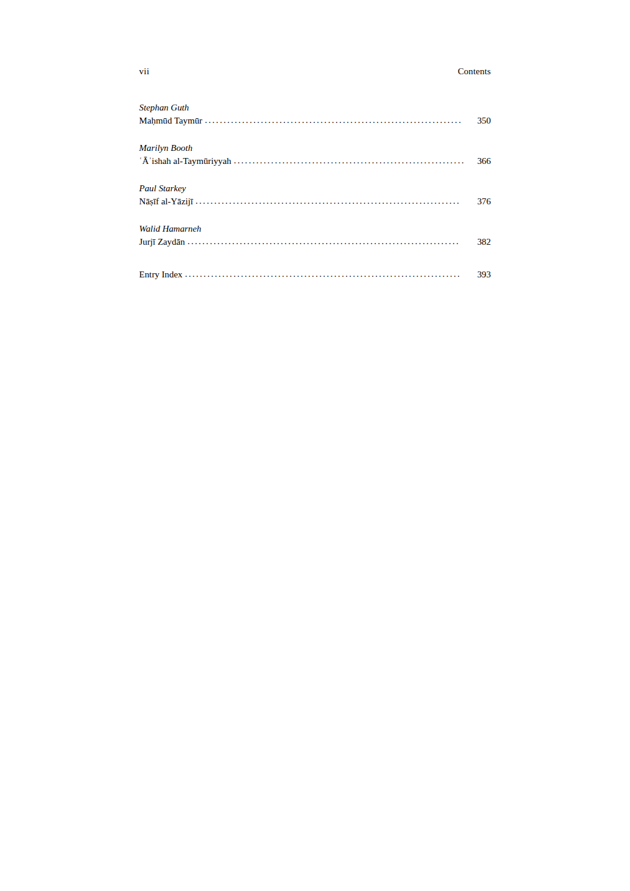vii Contents
Stephan Guth
Maḥmūd Taymūr ..................................................................... 350
Marilyn Booth
ʿĀʾishah al-Taymūriyyah .............................................................. 366
Paul Starkey
Nāṣīf al-Yāzijī ....................................................................... 376
Walid Hamarneh
Jurjī Zaydān ......................................................................... 382
Entry Index .......................................................................... 393